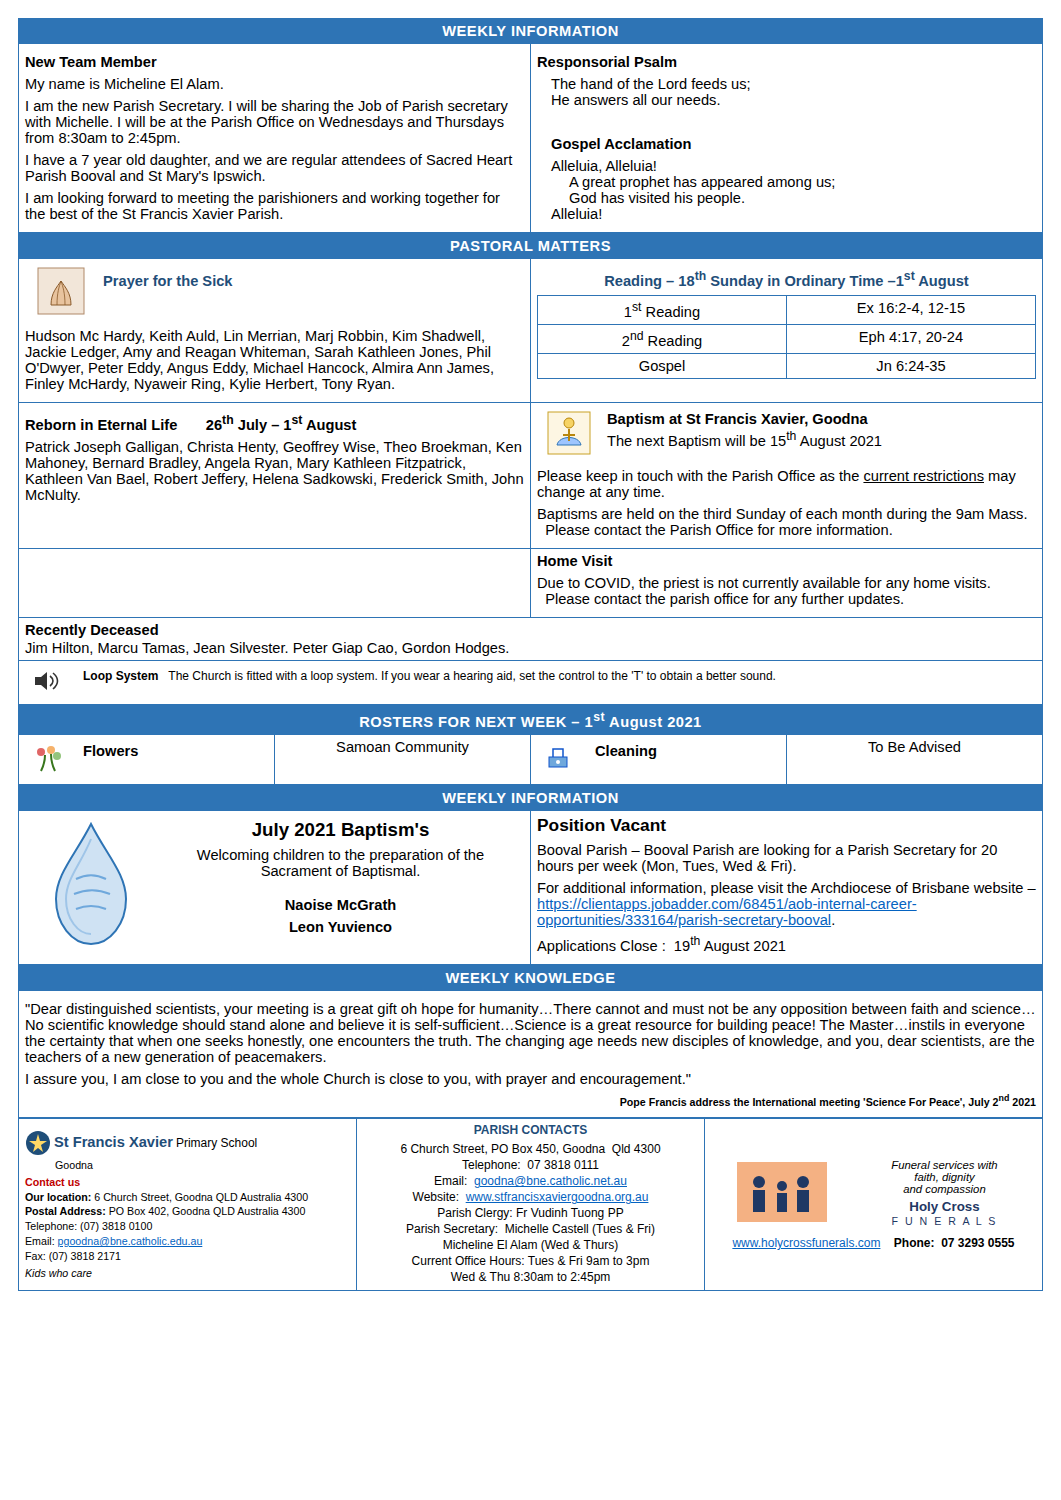| WEEKLY INFORMATION |
| New Team Member My name is Micheline El Alam. I am the new Parish Secretary. I will be sharing the Job of Parish secretary with Michelle. I will be at the Parish Office on Wednesdays and Thursdays from 8:30am to 2:45pm. I have a 7 year old daughter, and we are regular attendees of Sacred Heart Parish Booval and St Mary's Ipswich. I am looking forward to meeting the parishioners and working together for the best of the St Francis Xavier Parish. | Responsorial Psalm The hand of the Lord feeds us; He answers all our needs. Gospel Acclamation Alleluia, Alleluia! A great prophet has appeared among us; God has visited his people. Alleluia! |
| PASTORAL MATTERS |
| / / Prayer for the Sick / Hudson Mc Hardy, Keith Auld, Lin Merrian, Marj Robbin, Kim Shadwell, Jackie Ledger, Amy and Reagan Whiteman, Sarah Kathleen Jones, Phil O'Dwyer, Peter Eddy, Angus Eddy, Michael Hancock, Almira Ann James, Finley McHardy, Nyaweir Ring, Kylie Herbert, Tony Ryan. | Reading – 18 th Sunday in Ordinary Time –1 st August / 1 st Reading / Ex 16:2-4, 12-15 / / 2 nd Reading / Eph 4:17, 20-24 / / Gospel / Jn 6:24-35 / |
| Reborn in Eternal Life 26 th July – 1 st August Patrick Joseph Galligan, Christa Henty, Geoffrey Wise, Theo Broekman, Ken Mahoney, Bernard Bradley, Angela Ryan, Mary Kathleen Fitzpatrick, Kathleen Van Bael, Robert Jeffery, Helena Sadkowski, Frederick Smith, John McNulty. | / / Baptism at St Francis Xavier, Goodna The next Baptism will be 15 th August 2021 / Please keep in touch with the Parish Office as the current restrictions may change at any time. Baptisms are held on the third Sunday of each month during the 9am Mass. Please contact the Parish Office for more information. |
| | Home Visit Due to COVID, the priest is not currently available for any home visits. Please contact the parish office for any further updates. |
| Recently Deceased Jim Hilton, Marcu Tamas, Jean Silvester. Peter Giap Cao, Gordon Hodges. |
| / / Loop System The Church is fitted with a loop system. If you wear a hearing aid, set the control to the 'T' to obtain a better sound. / |
| ROSTERS FOR NEXT WEEK – 1 st August 2021 |
| / / Flowers / | Samoan Community | / / Cleaning / | To Be Advised |
| WEEKLY INFORMATION |
| / / July 2021 Baptism's Welcoming children to the preparation of the Sacrament of Baptismal. Naoise McGrath Leon Yuvienco / | Position Vacant Booval Parish – Booval Parish are looking for a Parish Secretary for 20 hours per week (Mon, Tues, Wed & Fri). For additional information, please visit the Archdiocese of Brisbane website – https://clientapps.jobadder.com/68451/aob-internal-career-opportunities/333164/parish-secretary-booval . Applications Close : 19 th August 2021 |
| WEEKLY KNOWLEDGE |
| "Dear distinguished scientists, your meeting is a great gift oh hope for humanity…There cannot and must not be any opposition between faith and science…No scientific knowledge should stand alone and believe it is self-sufficient…Science is a great resource for building peace! The Master…instils in everyone the certainty that when one seeks honestly, one encounters the truth. The changing age needs new disciples of knowledge, and you, dear scientists, are the teachers of a new generation of peacemakers. I assure you, I am close to you and the whole Church is close to you, with prayer and encouragement." Pope Francis address the International meeting 'Science For Peace', July 2 nd 2021 |
| St Francis Xavier Primary School Goodna Contact us Our location: 6 Church Street, Goodna QLD Australia 4300 Postal Address: PO Box 402, Goodna QLD Australia 4300 Telephone: (07) 3818 0100 Email: pgoodna@bne.catholic.edu.au Fax: (07) 3818 2171 Kids who care | PARISH CONTACTS 6 Church Street, PO Box 450, Goodna Qld 4300 Telephone: 07 3818 0111 Email: goodna@bne.catholic.net.au Website: www.stfrancisxaviergoodna.org.au Parish Clergy: Fr Vudinh Tuong PP Parish Secretary: Michelle Castell (Tues & Fri) Micheline El Alam (Wed & Thurs) Current Office Hours: Tues & Fri 9am to 3pm Wed & Thu 8:30am to 2:45pm | / / Funeral services with faith, dignity and compassion Holy Cross F U N E R A L S / / www.holycrossfunerals.com Phone: 07 3293 0555 / |